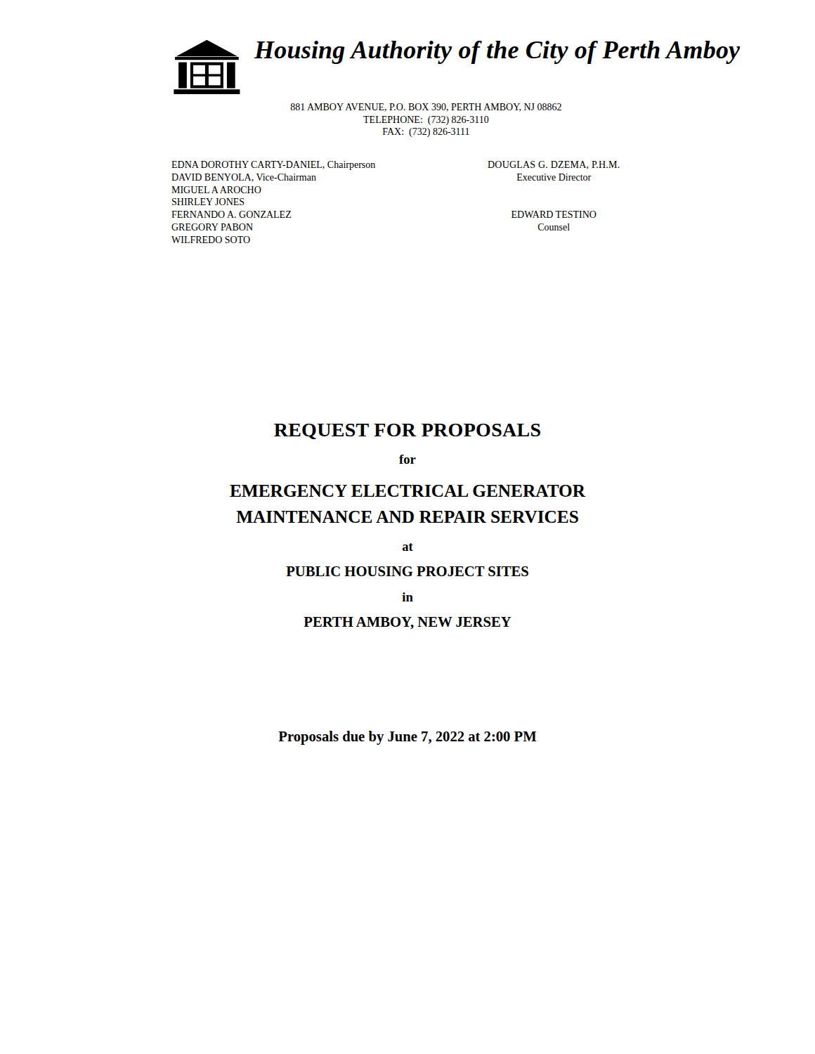Housing Authority of the City of Perth Amboy
881 AMBOY AVENUE, P.O. BOX 390, PERTH AMBOY, NJ 08862
TELEPHONE: (732) 826-3110
FAX: (732) 826-3111
EDNA DOROTHY CARTY-DANIEL, Chairperson
DAVID BENYOLA, Vice-Chairman
MIGUEL A AROCHO
SHIRLEY JONES
FERNANDO A. GONZALEZ
GREGORY PABON
WILFREDO SOTO
DOUGLAS G. DZEMA, P.H.M.
Executive Director
EDWARD TESTINO
Counsel
REQUEST FOR PROPOSALS
for
EMERGENCY ELECTRICAL GENERATOR
MAINTENANCE AND REPAIR SERVICES
at
PUBLIC HOUSING PROJECT SITES
in
PERTH AMBOY, NEW JERSEY
Proposals due by June 7, 2022 at 2:00 PM